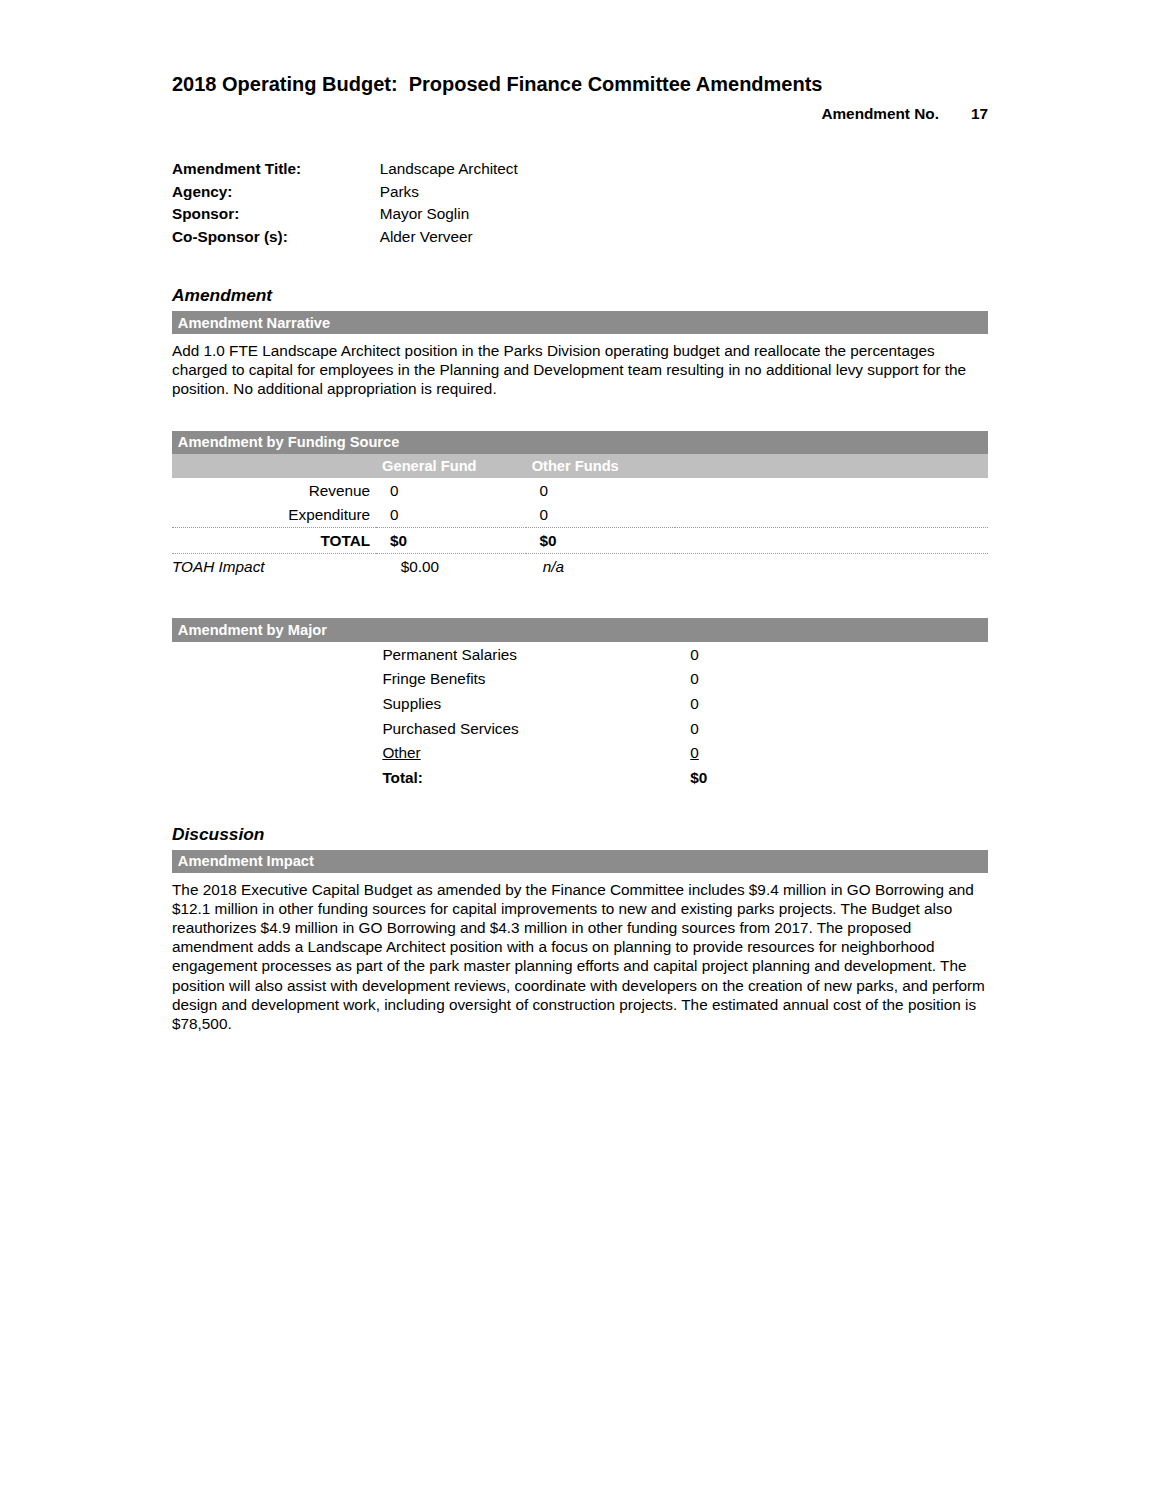2018 Operating Budget: Proposed Finance Committee Amendments
Amendment No.17
| Amendment Title: | Landscape Architect |
| Agency: | Parks |
| Sponsor: | Mayor Soglin |
| Co-Sponsor (s): | Alder Verveer |
Amendment
Amendment Narrative
Add 1.0 FTE Landscape Architect position in the Parks Division operating budget and reallocate the percentages charged to capital for employees in the Planning and Development team resulting in no additional levy support for the position. No additional appropriation is required.
| Amendment by Funding Source |
| --- |
| | General Fund | Other Funds | |
| Revenue | 0 | 0 | |
| Expenditure | 0 | 0 | |
| TOTAL | $0 | $0 | |
| TOAH Impact | $0.00 | n/a | |
| Amendment by Major |
| --- |
| | Permanent Salaries | 0 |
| | Fringe Benefits | 0 |
| | Supplies | 0 |
| | Purchased Services | 0 |
| | Other | 0 |
| | Total: | $0 |
Discussion
Amendment Impact
The 2018 Executive Capital Budget as amended by the Finance Committee includes $9.4 million in GO Borrowing and $12.1 million in other funding sources for capital improvements to new and existing parks projects. The Budget also reauthorizes $4.9 million in GO Borrowing and $4.3 million in other funding sources from 2017. The proposed amendment adds a Landscape Architect position with a focus on planning to provide resources for neighborhood engagement processes as part of the park master planning efforts and capital project planning and development. The position will also assist with development reviews, coordinate with developers on the creation of new parks, and perform design and development work, including oversight of construction projects. The estimated annual cost of the position is $78,500.